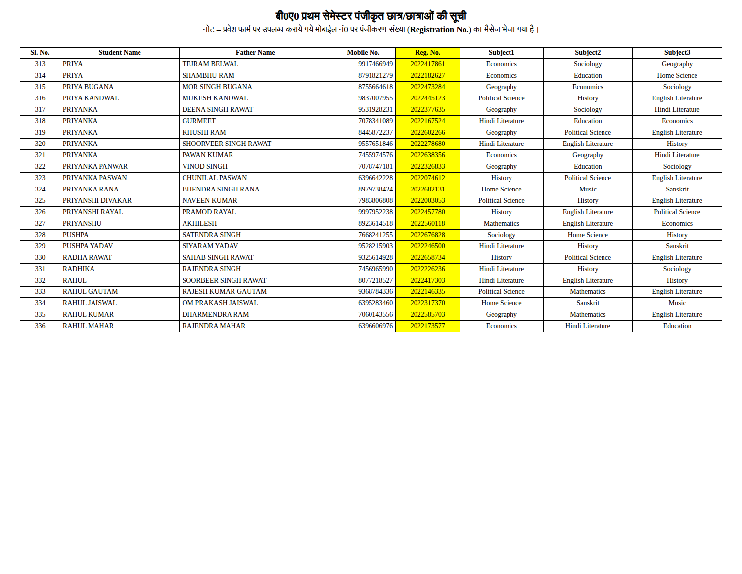बी0ए0 प्रथम सेमेस्टर पंजीकृत छात्र/छात्राओं की सूची
नोट – प्रवेश फार्म पर उपलब्ध कराये गये मोबाईल नं0 पर पंजीकरण संख्या (Registration No.) का मैसेज भेजा गया है।
| Sl. No. | Student Name | Father Name | Mobile No. | Reg. No. | Subject1 | Subject2 | Subject3 |
| --- | --- | --- | --- | --- | --- | --- | --- |
| 313 | PRIYA | TEJRAM BELWAL | 9917466949 | 2022417861 | Economics | Sociology | Geography |
| 314 | PRIYA | SHAMBHU RAM | 8791821279 | 2022182627 | Economics | Education | Home Science |
| 315 | PRIYA BUGANA | MOR SINGH BUGANA | 8755664618 | 2022473284 | Geography | Economics | Sociology |
| 316 | PRIYA KANDWAL | MUKESH KANDWAL | 9837007955 | 2022445123 | Political Science | History | English Literature |
| 317 | PRIYANKA | DEENA SINGH RAWAT | 9531928231 | 2022377635 | Geography | Sociology | Hindi Literature |
| 318 | PRIYANKA | GURMEET | 7078341089 | 2022167524 | Hindi Literature | Education | Economics |
| 319 | PRIYANKA | KHUSHI RAM | 8445872237 | 2022602266 | Geography | Political Science | English Literature |
| 320 | PRIYANKA | SHOORVEER SINGH RAWAT | 9557651846 | 2022278680 | Hindi Literature | English Literature | History |
| 321 | PRIYANKA | PAWAN KUMAR | 7455974576 | 2022638356 | Economics | Geography | Hindi Literature |
| 322 | PRIYANKA PANWAR | VINOD SINGH | 7078747181 | 2022326833 | Geography | Education | Sociology |
| 323 | PRIYANKA PASWAN | CHUNILAL PASWAN | 6396642228 | 2022074612 | History | Political Science | English Literature |
| 324 | PRIYANKA RANA | BIJENDRA SINGH RANA | 8979738424 | 2022682131 | Home Science | Music | Sanskrit |
| 325 | PRIYANSHI DIVAKAR | NAVEEN KUMAR | 7983806808 | 2022003053 | Political Science | History | English Literature |
| 326 | PRIYANSHI RAYAL | PRAMOD RAYAL | 9997952238 | 2022457780 | History | English Literature | Political Science |
| 327 | PRIYANSHU | AKHILESH | 8923614518 | 2022560118 | Mathematics | English Literature | Economics |
| 328 | PUSHPA | SATENDRA SINGH | 7668241255 | 2022676828 | Sociology | Home Science | History |
| 329 | PUSHPA YADAV | SIYARAM YADAV | 9528215903 | 2022246500 | Hindi Literature | History | Sanskrit |
| 330 | RADHA RAWAT | SAHAB SINGH RAWAT | 9325614928 | 2022658734 | History | Political Science | English Literature |
| 331 | RADHIKA | RAJENDRA SINGH | 7456965990 | 2022226236 | Hindi Literature | History | Sociology |
| 332 | RAHUL | SOORBEER SINGH RAWAT | 8077218527 | 2022417303 | Hindi Literature | English Literature | History |
| 333 | RAHUL GAUTAM | RAJESH KUMAR GAUTAM | 9368784336 | 2022146335 | Political Science | Mathematics | English Literature |
| 334 | RAHUL JAISWAL | OM PRAKASH JAISWAL | 6395283460 | 2022317370 | Home Science | Sanskrit | Music |
| 335 | RAHUL KUMAR | DHARMENDRA RAM | 7060143556 | 2022585703 | Geography | Mathematics | English Literature |
| 336 | RAHUL MAHAR | RAJENDRA MAHAR | 6396606976 | 2022173577 | Economics | Hindi Literature | Education |